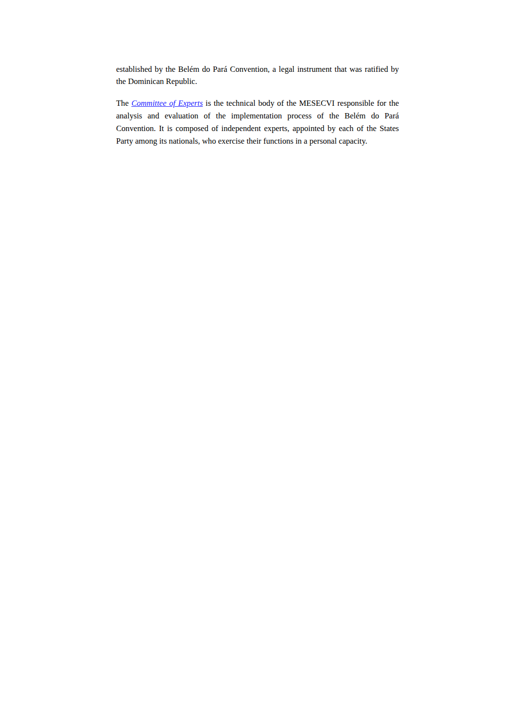established by the Belém do Pará Convention, a legal instrument that was ratified by the Dominican Republic.
The Committee of Experts is the technical body of the MESECVI responsible for the analysis and evaluation of the implementation process of the Belém do Pará Convention. It is composed of independent experts, appointed by each of the States Party among its nationals, who exercise their functions in a personal capacity.